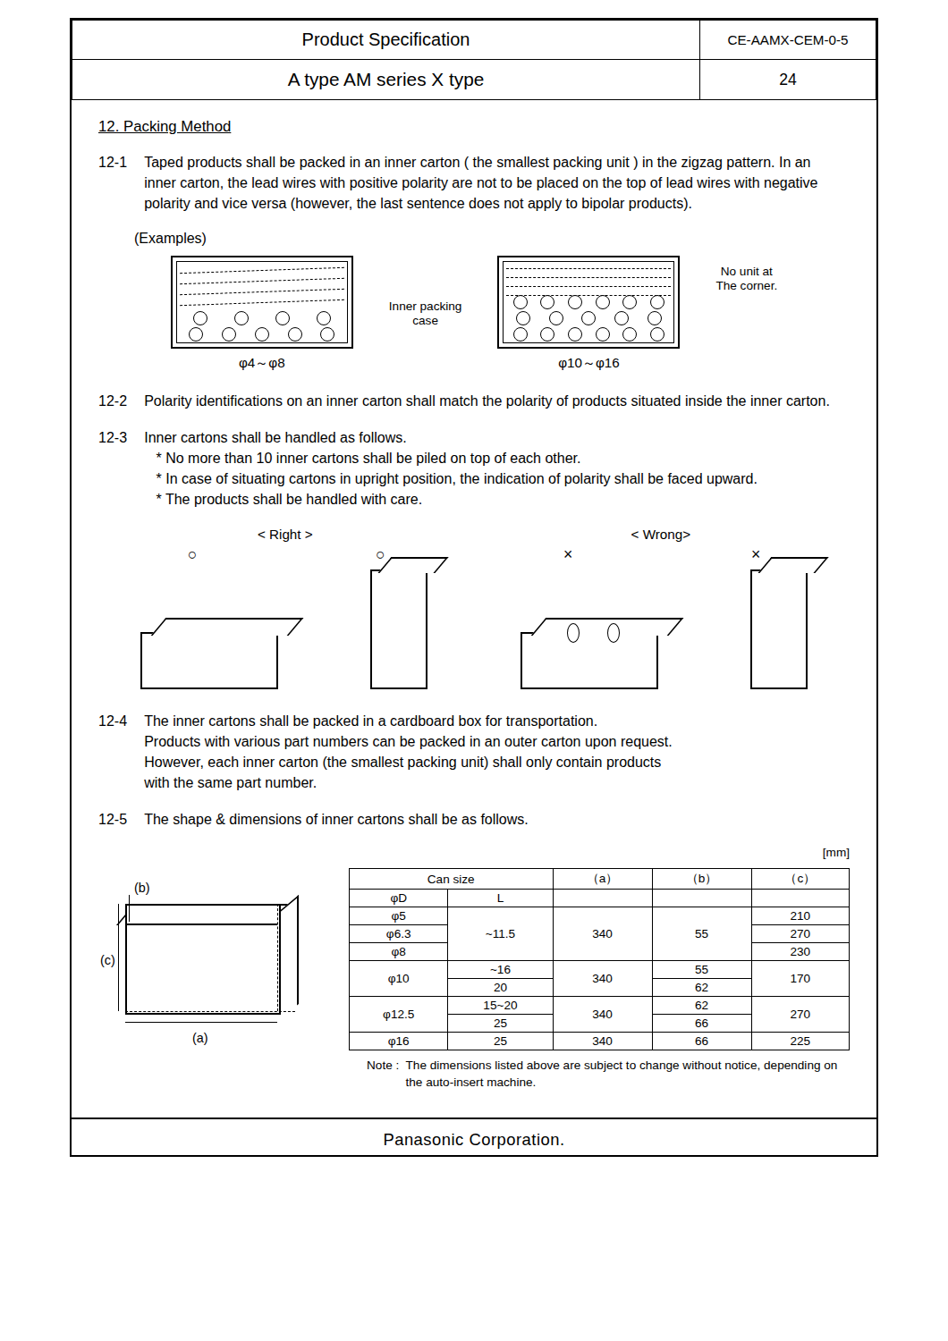| Product Specification | CE-AAMX-CEM-0-5 |
| A type AM series X type | 24 |
12. Packing Method
12-1 Taped products shall be packed in an inner carton ( the smallest packing unit ) in the zigzag pattern. In an inner carton, the lead wires with positive polarity are not to be placed on the top of lead wires with negative polarity and vice versa (however, the last sentence does not apply to bipolar products).
(Examples)
φ4～φ8
Inner packing
case
φ10～φ16
No unit at
The corner.
12-2 Polarity identifications on an inner carton shall match the polarity of products situated inside the inner carton.
12-3 Inner cartons shall be handled as follows.
* No more than 10 inner cartons shall be piled on top of each other.
* In case of situating cartons in upright position, the indication of polarity shall be faced upward.
* The products shall be handled with care.
< Right > < Wrong>
○ ○ × ×
12-4 The inner cartons shall be packed in a cardboard box for transportation.
Products with various part numbers can be packed in an outer carton upon request.
However, each inner carton (the smallest packing unit) shall only contain products
with the same part number.
12-5 The shape & dimensions of inner cartons shall be as follows.
[mm]
(b)
(c)
(a)
| Can size | （a） | （b） | （c） |
| --- | --- | --- | --- |
| φD | L | | | |
| φ5 | ~11.5 | 340 | 55 | 210 |
| φ6.3 | 270 |
| φ8 | 230 |
| φ10 | ~16 | 340 | 55 | 170 |
| 20 | 62 |
| φ12.5 | 15~20 | 340 | 62 | 270 |
| 25 | 66 |
| φ16 | 25 | 340 | 66 | 225 |
Note : The dimensions listed above are subject to change without notice, depending on the auto-insert machine.
Panasonic Corporation.